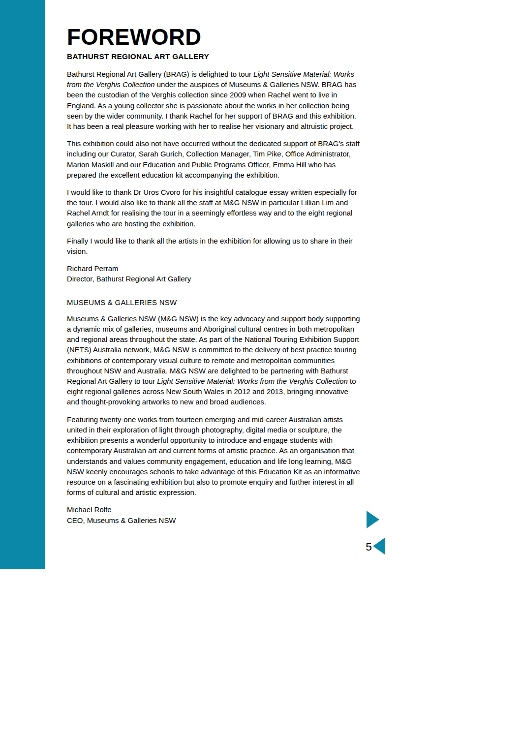FOREWORD
BATHURST REGIONAL ART GALLERY
Bathurst Regional Art Gallery (BRAG) is delighted to tour Light Sensitive Material: Works from the Verghis Collection under the auspices of Museums & Galleries NSW. BRAG has been the custodian of the Verghis collection since 2009 when Rachel went to live in England. As a young collector she is passionate about the works in her collection being seen by the wider community. I thank Rachel for her support of BRAG and this exhibition. It has been a real pleasure working with her to realise her visionary and altruistic project.
This exhibition could also not have occurred without the dedicated support of BRAG's staff including our Curator, Sarah Gurich, Collection Manager, Tim Pike, Office Administrator, Marion Maskill and our Education and Public Programs Officer, Emma Hill who has prepared the excellent education kit accompanying the exhibition.
I would like to thank Dr Uros Cvoro for his insightful catalogue essay written especially for the tour. I would also like to thank all the staff at M&G NSW in particular Lillian Lim and Rachel Arndt for realising the tour in a seemingly effortless way and to the eight regional galleries who are hosting the exhibition.
Finally I would like to thank all the artists in the exhibition for allowing us to share in their vision.
Richard Perram
Director, Bathurst Regional Art Gallery
MUSEUMS & GALLERIES NSW
Museums & Galleries NSW (M&G NSW) is the key advocacy and support body supporting a dynamic mix of galleries, museums and Aboriginal cultural centres in both metropolitan and regional areas throughout the state. As part of the National Touring Exhibition Support (NETS) Australia network, M&G NSW is committed to the delivery of best practice touring exhibitions of contemporary visual culture to remote and metropolitan communities throughout NSW and Australia. M&G NSW are delighted to be partnering with Bathurst Regional Art Gallery to tour Light Sensitive Material: Works from the Verghis Collection to eight regional galleries across New South Wales in 2012 and 2013, bringing innovative and thought-provoking artworks to new and broad audiences.
Featuring twenty-one works from fourteen emerging and mid-career Australian artists united in their exploration of light through photography, digital media or sculpture, the exhibition presents a wonderful opportunity to introduce and engage students with contemporary Australian art and current forms of artistic practice. As an organisation that understands and values community engagement, education and life long learning, M&G NSW keenly encourages schools to take advantage of this Education Kit as an informative resource on a fascinating exhibition but also to promote enquiry and further interest in all forms of cultural and artistic expression.
Michael Rolfe
CEO, Museums & Galleries NSW
5